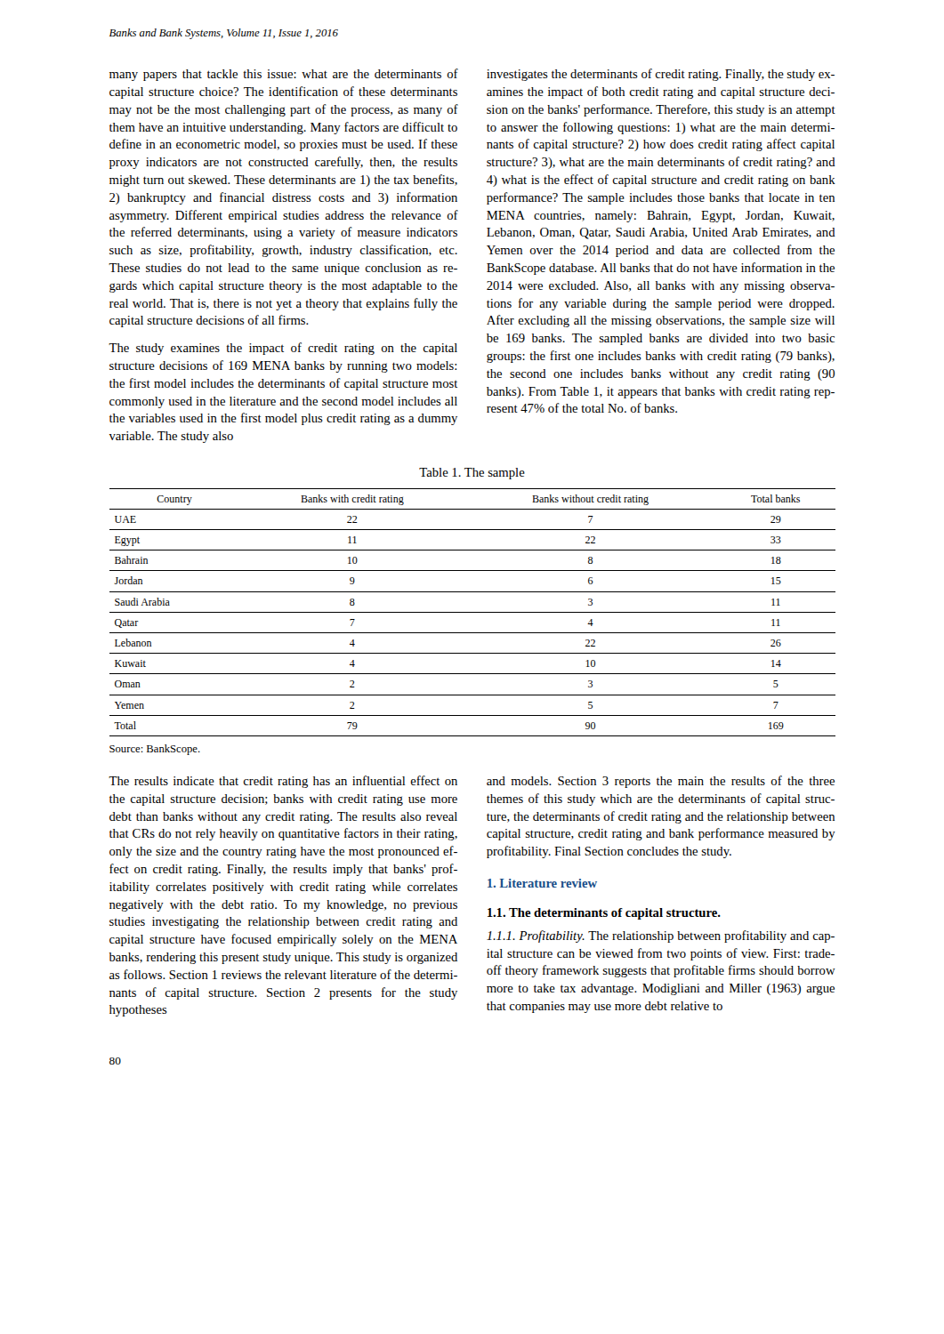Banks and Bank Systems, Volume 11, Issue 1, 2016
many papers that tackle this issue: what are the determinants of capital structure choice? The identification of these determinants may not be the most challenging part of the process, as many of them have an intuitive understanding. Many factors are difficult to define in an econometric model, so proxies must be used. If these proxy indicators are not constructed carefully, then, the results might turn out skewed. These determinants are 1) the tax benefits, 2) bankruptcy and financial distress costs and 3) information asymmetry. Different empirical studies address the relevance of the referred determinants, using a variety of measure indicators such as size, profitability, growth, industry classification, etc. These studies do not lead to the same unique conclusion as regards which capital structure theory is the most adaptable to the real world. That is, there is not yet a theory that explains fully the capital structure decisions of all firms.
The study examines the impact of credit rating on the capital structure decisions of 169 MENA banks by running two models: the first model includes the determinants of capital structure most commonly used in the literature and the second model includes all the variables used in the first model plus credit rating as a dummy variable. The study also
investigates the determinants of credit rating. Finally, the study examines the impact of both credit rating and capital structure decision on the banks' performance. Therefore, this study is an attempt to answer the following questions: 1) what are the main determinants of capital structure? 2) how does credit rating affect capital structure? 3), what are the main determinants of credit rating? and 4) what is the effect of capital structure and credit rating on bank performance? The sample includes those banks that locate in ten MENA countries, namely: Bahrain, Egypt, Jordan, Kuwait, Lebanon, Oman, Qatar, Saudi Arabia, United Arab Emirates, and Yemen over the 2014 period and data are collected from the BankScope database. All banks that do not have information in the 2014 were excluded. Also, all banks with any missing observations for any variable during the sample period were dropped. After excluding all the missing observations, the sample size will be 169 banks. The sampled banks are divided into two basic groups: the first one includes banks with credit rating (79 banks), the second one includes banks without any credit rating (90 banks). From Table 1, it appears that banks with credit rating represent 47% of the total No. of banks.
Table 1. The sample
| Country | Banks with credit rating | Banks without credit rating | Total banks |
| --- | --- | --- | --- |
| UAE | 22 | 7 | 29 |
| Egypt | 11 | 22 | 33 |
| Bahrain | 10 | 8 | 18 |
| Jordan | 9 | 6 | 15 |
| Saudi Arabia | 8 | 3 | 11 |
| Qatar | 7 | 4 | 11 |
| Lebanon | 4 | 22 | 26 |
| Kuwait | 4 | 10 | 14 |
| Oman | 2 | 3 | 5 |
| Yemen | 2 | 5 | 7 |
| Total | 79 | 90 | 169 |
Source: BankScope.
The results indicate that credit rating has an influential effect on the capital structure decision; banks with credit rating use more debt than banks without any credit rating. The results also reveal that CRs do not rely heavily on quantitative factors in their rating, only the size and the country rating have the most pronounced effect on credit rating. Finally, the results imply that banks' profitability correlates positively with credit rating while correlates negatively with the debt ratio. To my knowledge, no previous studies investigating the relationship between credit rating and capital structure have focused empirically solely on the MENA banks, rendering this present study unique. This study is organized as follows. Section 1 reviews the relevant literature of the determinants of capital structure. Section 2 presents for the study hypotheses
and models. Section 3 reports the main the results of the three themes of this study which are the determinants of capital structure, the determinants of credit rating and the relationship between capital structure, credit rating and bank performance measured by profitability. Final Section concludes the study.
1. Literature review
1.1. The determinants of capital structure.
1.1.1. Profitability. The relationship between profitability and capital structure can be viewed from two points of view. First: trade-off theory framework suggests that profitable firms should borrow more to take tax advantage. Modigliani and Miller (1963) argue that companies may use more debt relative to
80